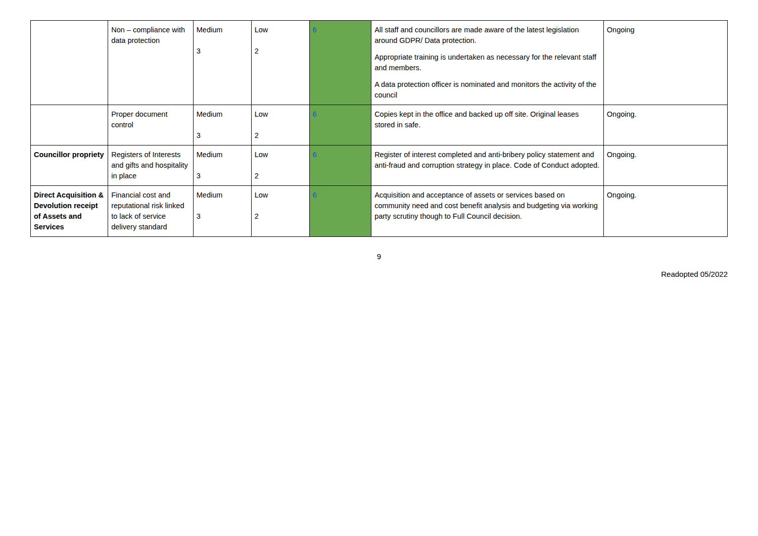| | Non – compliance with data protection | Medium 3 | Low 2 | 6 | All staff and councillors are made aware of the latest legislation around GDPR/ Data protection. Appropriate training is undertaken as necessary for the relevant staff and members. A data protection officer is nominated and monitors the activity of the council | Ongoing |
| | Proper document control | Medium 3 | Low 2 | 6 | Copies kept in the office and backed up off site. Original leases stored in safe. | Ongoing. |
| Councillor propriety | Registers of Interests and gifts and hospitality in place | Medium 3 | Low 2 | 6 | Register of interest completed and anti-bribery policy statement and anti-fraud and corruption strategy in place. Code of Conduct adopted. | Ongoing. |
| Direct Acquisition & Devolution receipt of Assets and Services | Financial cost and reputational risk linked to lack of service delivery standard | Medium 3 | Low 2 | 6 | Acquisition and acceptance of assets or services based on community need and cost benefit analysis and budgeting via working party scrutiny though to Full Council decision. | Ongoing. |
9
Readopted 05/2022